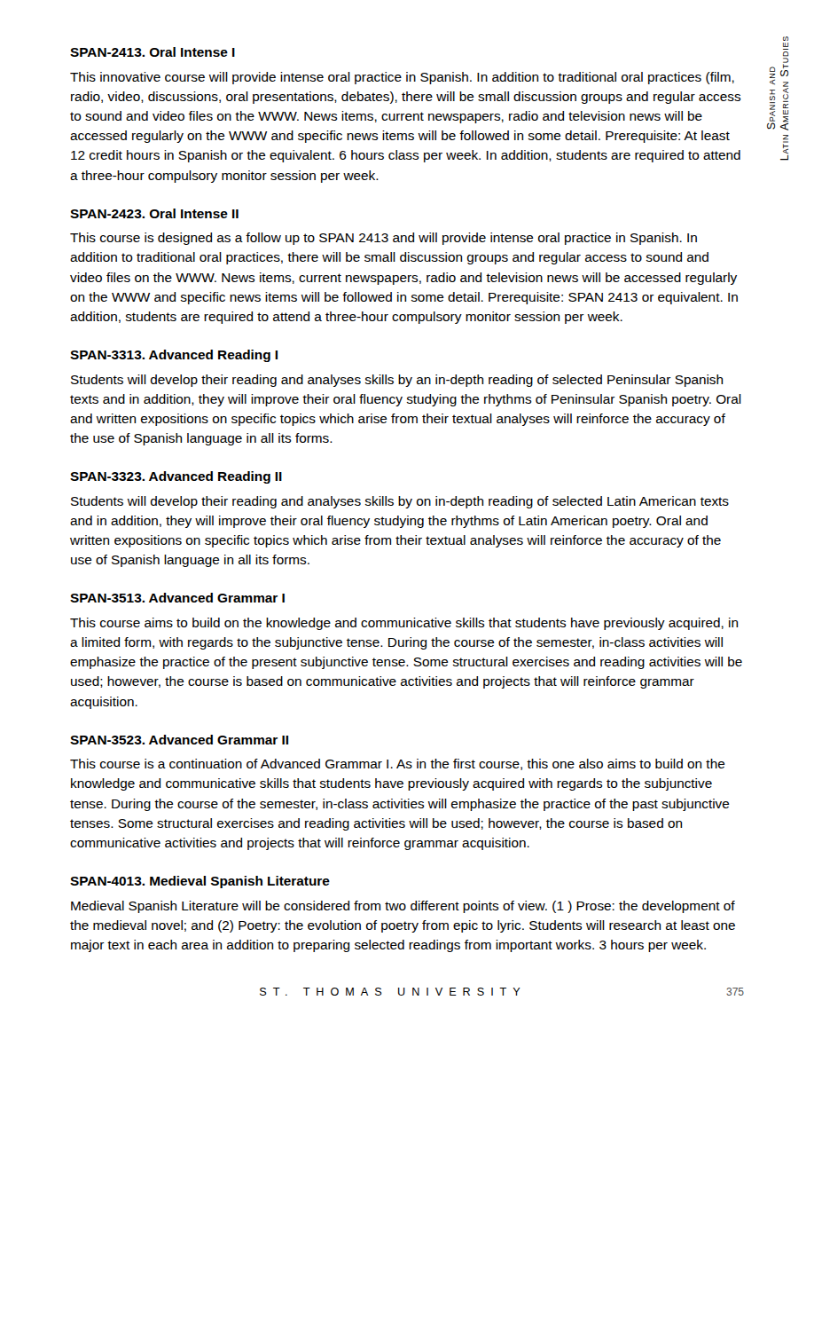Spanish and
Latin American Studies
SPAN-2413. Oral Intense I
This innovative course will provide intense oral practice in Spanish. In addition to traditional oral practices (film, radio, video, discussions, oral presentations, debates), there will be small discussion groups and regular access to sound and video files on the WWW. News items, current newspapers, radio and television news will be accessed regularly on the WWW and specific news items will be followed in some detail. Prerequisite: At least 12 credit hours in Spanish or the equivalent. 6 hours class per week. In addition, students are required to attend a three-hour compulsory monitor session per week.
SPAN-2423. Oral Intense II
This course is designed as a follow up to SPAN 2413 and will provide intense oral practice in Spanish. In addition to traditional oral practices, there will be small discussion groups and regular access to sound and video files on the WWW. News items, current newspapers, radio and television news will be accessed regularly on the WWW and specific news items will be followed in some detail. Prerequisite: SPAN 2413 or equivalent. In addition, students are required to attend a three-hour compulsory monitor session per week.
SPAN-3313. Advanced Reading I
Students will develop their reading and analyses skills by an in-depth reading of selected Peninsular Spanish texts and in addition, they will improve their oral fluency studying the rhythms of Peninsular Spanish poetry. Oral and written expositions on specific topics which arise from their textual analyses will reinforce the accuracy of the use of Spanish language in all its forms.
SPAN-3323. Advanced Reading II
Students will develop their reading and analyses skills by on in-depth reading of selected Latin American texts and in addition, they will improve their oral fluency studying the rhythms of Latin American poetry. Oral and written expositions on specific topics which arise from their textual analyses will reinforce the accuracy of the use of Spanish language in all its forms.
SPAN-3513. Advanced Grammar I
This course aims to build on the knowledge and communicative skills that students have previously acquired, in a limited form, with regards to the subjunctive tense. During the course of the semester, in-class activities will emphasize the practice of the present subjunctive tense. Some structural exercises and reading activities will be used; however, the course is based on communicative activities and projects that will reinforce grammar acquisition.
SPAN-3523. Advanced Grammar II
This course is a continuation of Advanced Grammar I. As in the first course, this one also aims to build on the knowledge and communicative skills that students have previously acquired with regards to the subjunctive tense. During the course of the semester, in-class activities will emphasize the practice of the past subjunctive tenses. Some structural exercises and reading activities will be used; however, the course is based on communicative activities and projects that will reinforce grammar acquisition.
SPAN-4013. Medieval Spanish Literature
Medieval Spanish Literature will be considered from two different points of view. (1 ) Prose: the development of the medieval novel; and (2) Poetry: the evolution of poetry from epic to lyric. Students will research at least one major text in each area in addition to preparing selected readings from important works. 3 hours per week.
ST. THOMAS UNIVERSITY
375